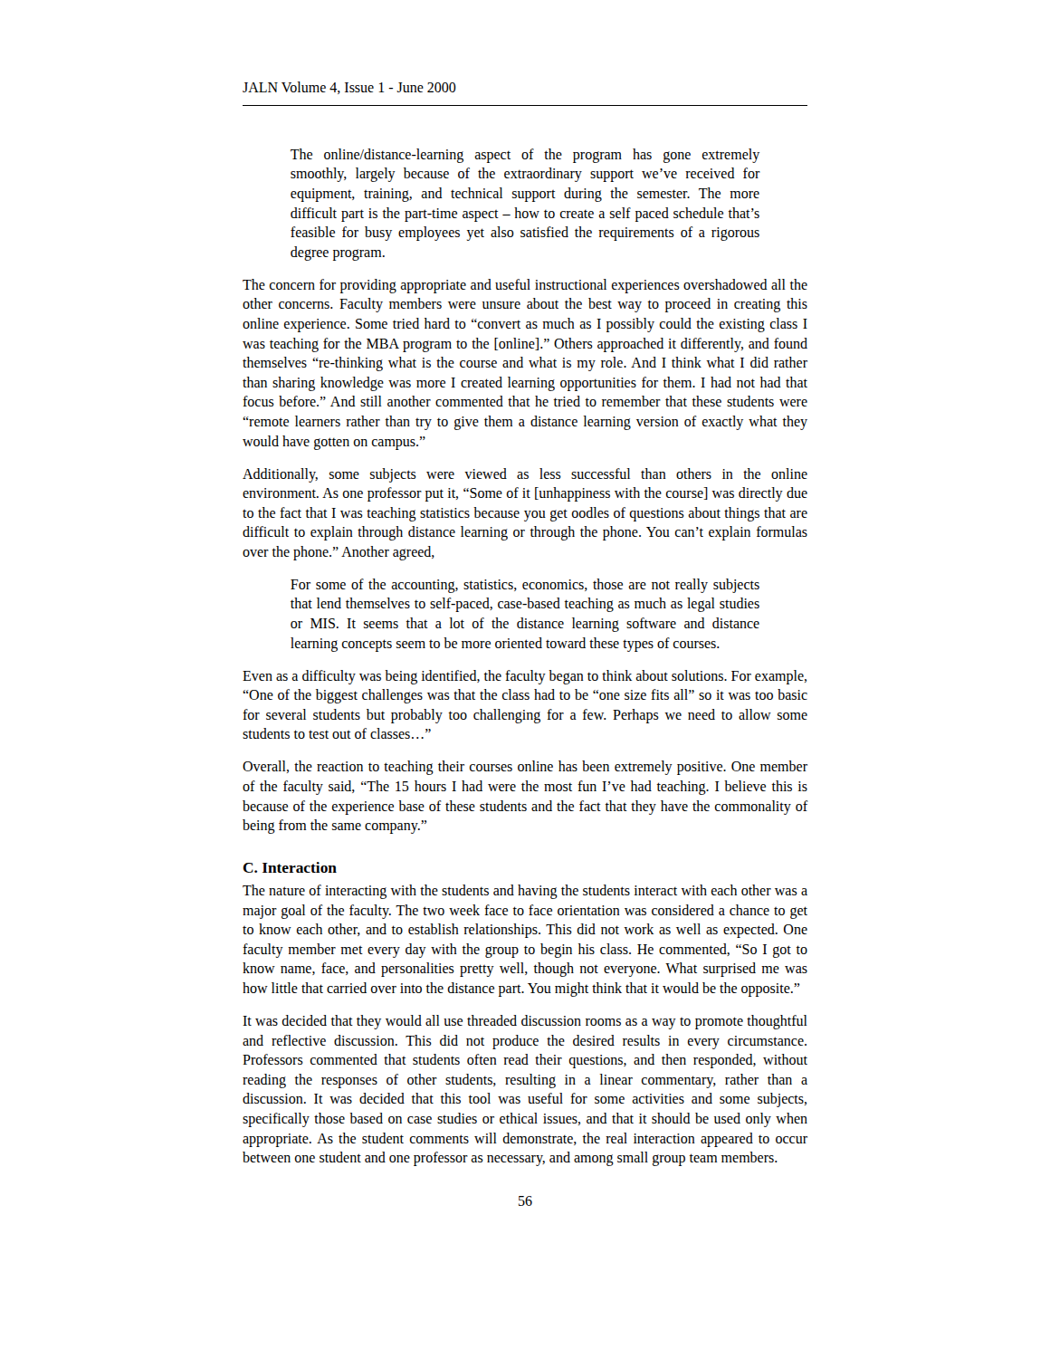JALN Volume 4, Issue 1 - June 2000
The online/distance-learning aspect of the program has gone extremely smoothly, largely because of the extraordinary support we’ve received for equipment, training, and technical support during the semester. The more difficult part is the part-time aspect – how to create a self paced schedule that’s feasible for busy employees yet also satisfied the requirements of a rigorous degree program.
The concern for providing appropriate and useful instructional experiences overshadowed all the other concerns. Faculty members were unsure about the best way to proceed in creating this online experience. Some tried hard to “convert as much as I possibly could the existing class I was teaching for the MBA program to the [online].” Others approached it differently, and found themselves “re-thinking what is the course and what is my role. And I think what I did rather than sharing knowledge was more I created learning opportunities for them. I had not had that focus before.” And still another commented that he tried to remember that these students were “remote learners rather than try to give them a distance learning version of exactly what they would have gotten on campus.”
Additionally, some subjects were viewed as less successful than others in the online environment. As one professor put it, “Some of it [unhappiness with the course] was directly due to the fact that I was teaching statistics because you get oodles of questions about things that are difficult to explain through distance learning or through the phone. You can’t explain formulas over the phone.” Another agreed,
For some of the accounting, statistics, economics, those are not really subjects that lend themselves to self-paced, case-based teaching as much as legal studies or MIS. It seems that a lot of the distance learning software and distance learning concepts seem to be more oriented toward these types of courses.
Even as a difficulty was being identified, the faculty began to think about solutions. For example, “One of the biggest challenges was that the class had to be “one size fits all” so it was too basic for several students but probably too challenging for a few. Perhaps we need to allow some students to test out of classes…”
Overall, the reaction to teaching their courses online has been extremely positive. One member of the faculty said, “The 15 hours I had were the most fun I’ve had teaching. I believe this is because of the experience base of these students and the fact that they have the commonality of being from the same company.”
C. Interaction
The nature of interacting with the students and having the students interact with each other was a major goal of the faculty. The two week face to face orientation was considered a chance to get to know each other, and to establish relationships. This did not work as well as expected. One faculty member met every day with the group to begin his class. He commented, “So I got to know name, face, and personalities pretty well, though not everyone. What surprised me was how little that carried over into the distance part. You might think that it would be the opposite.”
It was decided that they would all use threaded discussion rooms as a way to promote thoughtful and reflective discussion. This did not produce the desired results in every circumstance. Professors commented that students often read their questions, and then responded, without reading the responses of other students, resulting in a linear commentary, rather than a discussion. It was decided that this tool was useful for some activities and some subjects, specifically those based on case studies or ethical issues, and that it should be used only when appropriate. As the student comments will demonstrate, the real interaction appeared to occur between one student and one professor as necessary, and among small group team members.
56